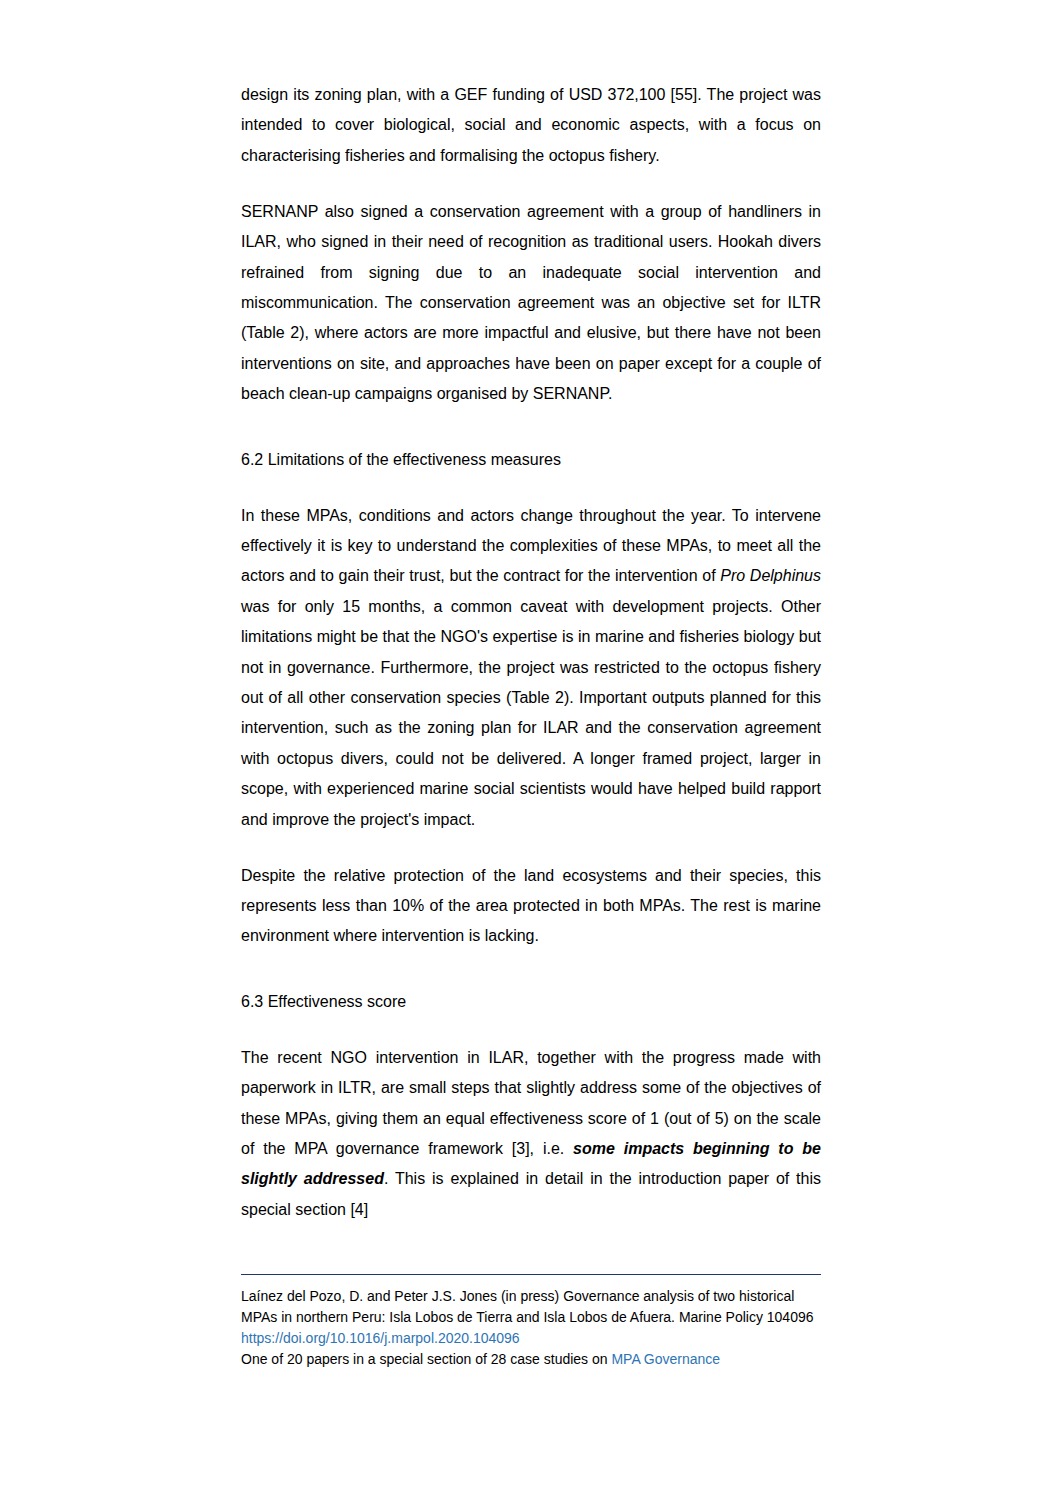design its zoning plan, with a GEF funding of USD 372,100 [55]. The project was intended to cover biological, social and economic aspects, with a focus on characterising fisheries and formalising the octopus fishery.
SERNANP also signed a conservation agreement with a group of handliners in ILAR, who signed in their need of recognition as traditional users. Hookah divers refrained from signing due to an inadequate social intervention and miscommunication. The conservation agreement was an objective set for ILTR (Table 2), where actors are more impactful and elusive, but there have not been interventions on site, and approaches have been on paper except for a couple of beach clean-up campaigns organised by SERNANP.
6.2 Limitations of the effectiveness measures
In these MPAs, conditions and actors change throughout the year. To intervene effectively it is key to understand the complexities of these MPAs, to meet all the actors and to gain their trust, but the contract for the intervention of Pro Delphinus was for only 15 months, a common caveat with development projects. Other limitations might be that the NGO's expertise is in marine and fisheries biology but not in governance. Furthermore, the project was restricted to the octopus fishery out of all other conservation species (Table 2). Important outputs planned for this intervention, such as the zoning plan for ILAR and the conservation agreement with octopus divers, could not be delivered. A longer framed project, larger in scope, with experienced marine social scientists would have helped build rapport and improve the project's impact.
Despite the relative protection of the land ecosystems and their species, this represents less than 10% of the area protected in both MPAs. The rest is marine environment where intervention is lacking.
6.3 Effectiveness score
The recent NGO intervention in ILAR, together with the progress made with paperwork in ILTR, are small steps that slightly address some of the objectives of these MPAs, giving them an equal effectiveness score of 1 (out of 5) on the scale of the MPA governance framework [3], i.e. some impacts beginning to be slightly addressed. This is explained in detail in the introduction paper of this special section [4]
Laínez del Pozo, D. and Peter J.S. Jones (in press) Governance analysis of two historical MPAs in northern Peru: Isla Lobos de Tierra and Isla Lobos de Afuera. Marine Policy 104096 https://doi.org/10.1016/j.marpol.2020.104096
One of 20 papers in a special section of 28 case studies on MPA Governance